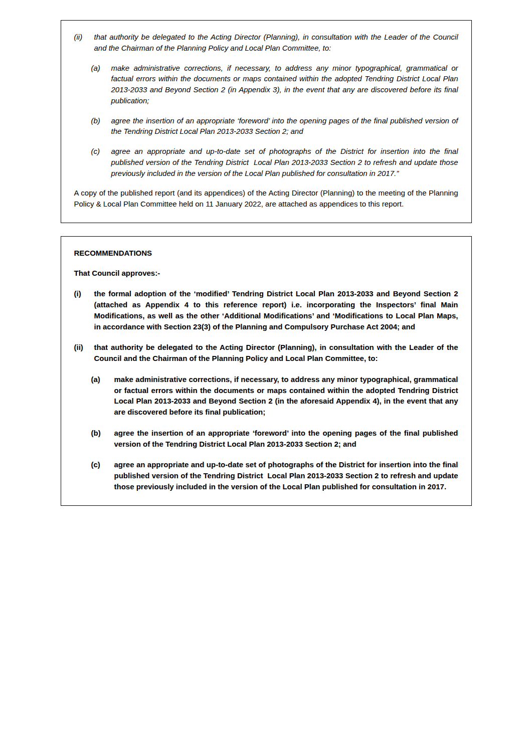(ii)
that authority be delegated to the Acting Director (Planning), in consultation with the Leader of the Council and the Chairman of the Planning Policy and Local Plan Committee, to:
(a)
make administrative corrections, if necessary, to address any minor typographical, grammatical or factual errors within the documents or maps contained within the adopted Tendring District Local Plan 2013-2033 and Beyond Section 2 (in Appendix 3), in the event that any are discovered before its final publication;
(b)
agree the insertion of an appropriate ‘foreword’ into the opening pages of the final published version of the Tendring District Local Plan 2013-2033 Section 2; and
(c)
agree an appropriate and up-to-date set of photographs of the District for insertion into the final published version of the Tendring District Local Plan 2013-2033 Section 2 to refresh and update those previously included in the version of the Local Plan published for consultation in 2017.”
A copy of the published report (and its appendices) of the Acting Director (Planning) to the meeting of the Planning Policy & Local Plan Committee held on 11 January 2022, are attached as appendices to this report.
Recommendations
That Council approves:-
(i)
the formal adoption of the ‘modified’ Tendring District Local Plan 2013-2033 and Beyond Section 2 (attached as Appendix 4 to this reference report) i.e. incorporating the Inspectors’ final Main Modifications, as well as the other ‘Additional Modifications’ and ‘Modifications to Local Plan Maps, in accordance with Section 23(3) of the Planning and Compulsory Purchase Act 2004; and
(ii)
that authority be delegated to the Acting Director (Planning), in consultation with the Leader of the Council and the Chairman of the Planning Policy and Local Plan Committee, to:
(a)
make administrative corrections, if necessary, to address any minor typographical, grammatical or factual errors within the documents or maps contained within the adopted Tendring District Local Plan 2013-2033 and Beyond Section 2 (in the aforesaid Appendix 4), in the event that any are discovered before its final publication;
(b)
agree the insertion of an appropriate ‘foreword’ into the opening pages of the final published version of the Tendring District Local Plan 2013-2033 Section 2; and
(c)
agree an appropriate and up-to-date set of photographs of the District for insertion into the final published version of the Tendring District Local Plan 2013-2033 Section 2 to refresh and update those previously included in the version of the Local Plan published for consultation in 2017.